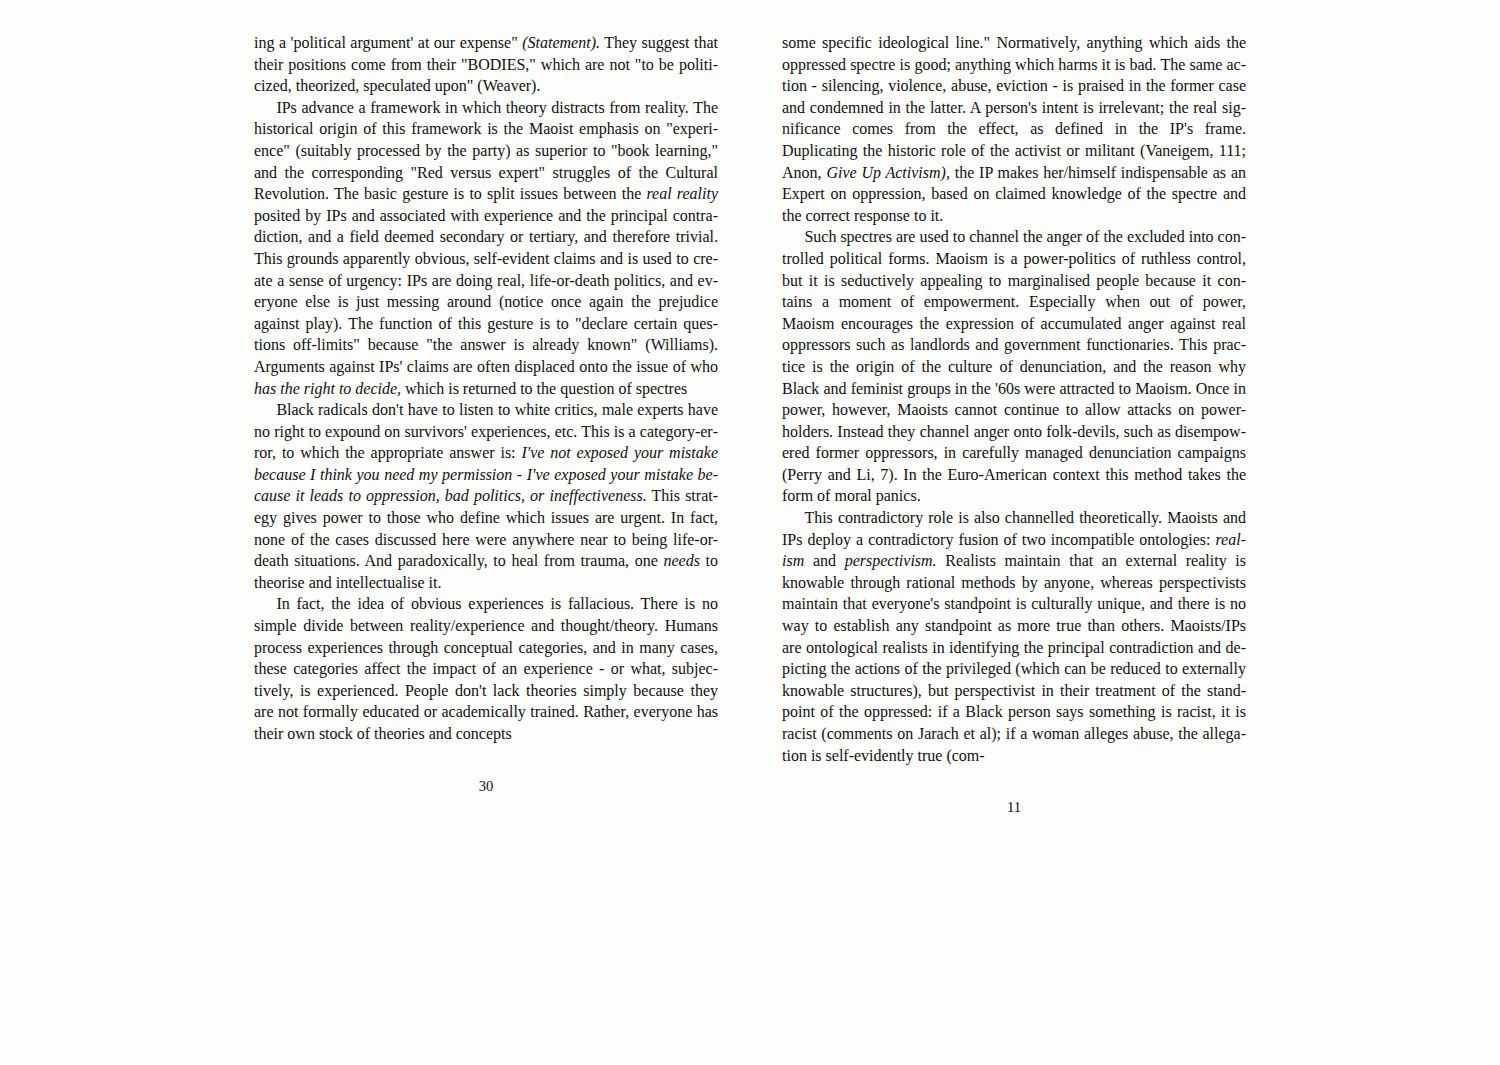ing a 'political argument' at our expense" (Statement). They suggest that their positions come from their "BODIES," which are not "to be politicized, theorized, speculated upon" (Weaver).
IPs advance a framework in which theory distracts from reality. The historical origin of this framework is the Maoist emphasis on "experience" (suitably processed by the party) as superior to "book learning," and the corresponding "Red versus expert" struggles of the Cultural Revolution. The basic gesture is to split issues between the real reality posited by IPs and associated with experience and the principal contradiction, and a field deemed secondary or tertiary, and therefore trivial. This grounds apparently obvious, self-evident claims and is used to create a sense of urgency: IPs are doing real, life-or-death politics, and everyone else is just messing around (notice once again the prejudice against play). The function of this gesture is to "declare certain questions off-limits" because "the answer is already known" (Williams). Arguments against IPs' claims are often displaced onto the issue of who has the right to decide, which is returned to the question of spectres
Black radicals don't have to listen to white critics, male experts have no right to expound on survivors' experiences, etc. This is a category-error, to which the appropriate answer is: I've not exposed your mistake because I think you need my permission - I've exposed your mistake because it leads to oppression, bad politics, or ineffectiveness. This strategy gives power to those who define which issues are urgent. In fact, none of the cases discussed here were anywhere near to being life-or-death situations. And paradoxically, to heal from trauma, one needs to theorise and intellectualise it.
In fact, the idea of obvious experiences is fallacious. There is no simple divide between reality/experience and thought/theory. Humans process experiences through conceptual categories, and in many cases, these categories affect the impact of an experience - or what, subjectively, is experienced. People don't lack theories simply because they are not formally educated or academically trained. Rather, everyone has their own stock of theories and concepts
30
some specific ideological line." Normatively, anything which aids the oppressed spectre is good; anything which harms it is bad. The same action - silencing, violence, abuse, eviction - is praised in the former case and condemned in the latter. A person's intent is irrelevant; the real significance comes from the effect, as defined in the IP's frame. Duplicating the historic role of the activist or militant (Vaneigem, 111; Anon, Give Up Activism), the IP makes her/himself indispensable as an Expert on oppression, based on claimed knowledge of the spectre and the correct response to it.
Such spectres are used to channel the anger of the excluded into controlled political forms. Maoism is a power-politics of ruthless control, but it is seductively appealing to marginalised people because it contains a moment of empowerment. Especially when out of power, Maoism encourages the expression of accumulated anger against real oppressors such as landlords and government functionaries. This practice is the origin of the culture of denunciation, and the reason why Black and feminist groups in the '60s were attracted to Maoism. Once in power, however, Maoists cannot continue to allow attacks on power-holders. Instead they channel anger onto folk-devils, such as disempowered former oppressors, in carefully managed denunciation campaigns (Perry and Li, 7). In the Euro-American context this method takes the form of moral panics.
This contradictory role is also channelled theoretically. Maoists and IPs deploy a contradictory fusion of two incompatible ontologies: realism and perspectivism. Realists maintain that an external reality is knowable through rational methods by anyone, whereas perspectivists maintain that everyone's standpoint is culturally unique, and there is no way to establish any standpoint as more true than others. Maoists/IPs are ontological realists in identifying the principal contradiction and depicting the actions of the privileged (which can be reduced to externally knowable structures), but perspectivist in their treatment of the standpoint of the oppressed: if a Black person says something is racist, it is racist (comments on Jarach et al); if a woman alleges abuse, the allegation is self-evidently true (com-
11